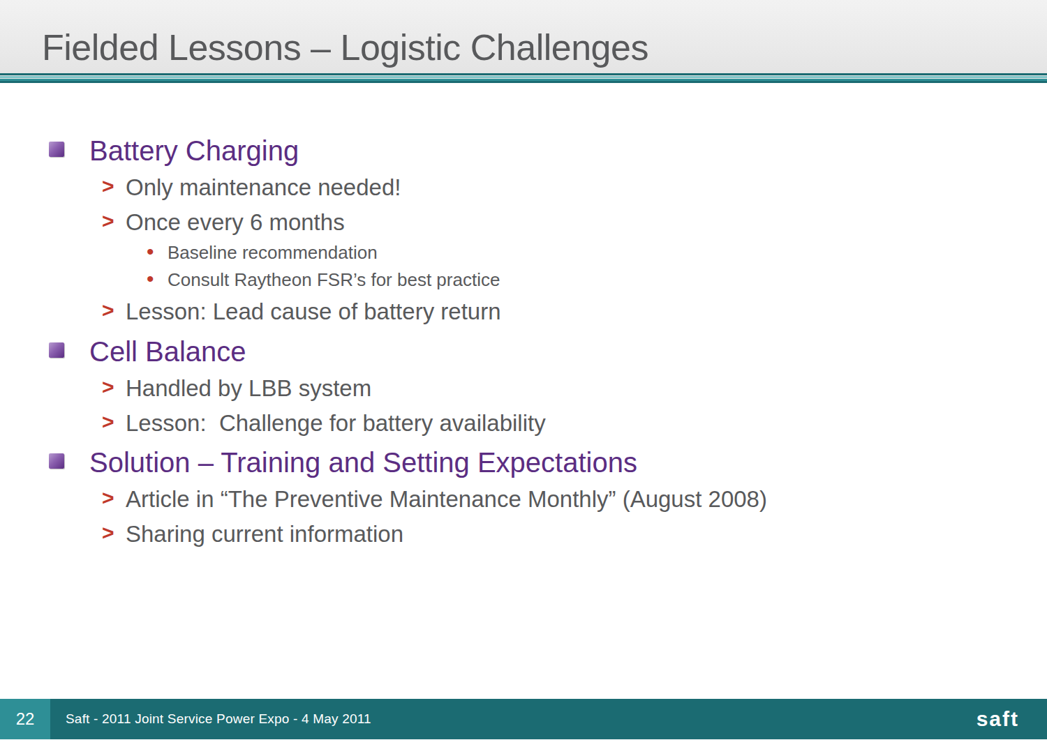Fielded Lessons – Logistic Challenges
Battery Charging
Only maintenance needed!
Once every 6 months
Baseline recommendation
Consult Raytheon FSR’s for best practice
Lesson: Lead cause of battery return
Cell Balance
Handled by LBB system
Lesson: Challenge for battery availability
Solution – Training and Setting Expectations
Article in “The Preventive Maintenance Monthly” (August 2008)
Sharing current information
22
Saft - 2011 Joint Service Power Expo - 4 May 2011
saft